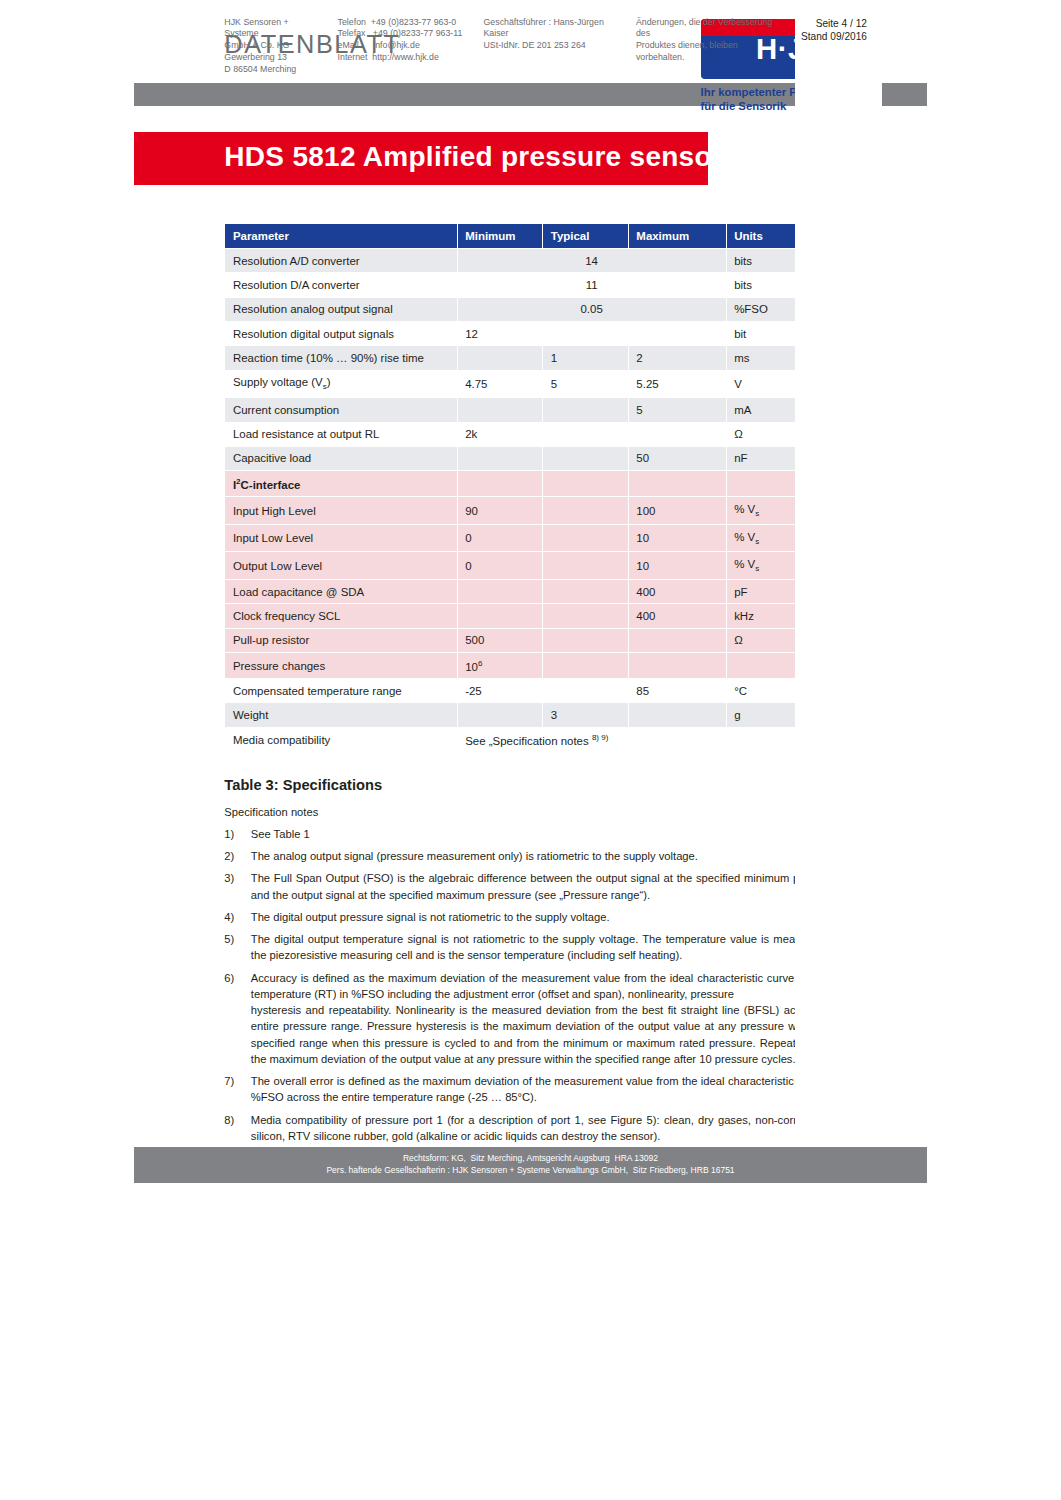DATENBLATT
H·JK
Ihr kompetenter Partner
für die Sensorik
HDS 5812 Amplified pressure sensor
| Parameter | Minimum | Typical | Maximum | Units |
| --- | --- | --- | --- | --- |
| Resolution A/D converter | 14 | bits |
| Resolution D/A converter | 11 | bits |
| Resolution analog output signal | 0.05 | %FSO |
| Resolution digital output signals | 12 | | | bit |
| Reaction time (10% … 90%) rise time | | 1 | 2 | ms |
| Supply voltage (V s ) | 4.75 | 5 | 5.25 | V |
| Current consumption | | | 5 | mA |
| Load resistance at output RL | 2k | | | Ω |
| Capacitive load | | | 50 | nF |
| I 2 C-interface | | | | |
| Input High Level | 90 | | 100 | % V s |
| Input Low Level | 0 | | 10 | % V s |
| Output Low Level | 0 | | 10 | % V s |
| Load capacitance @ SDA | | | 400 | pF |
| Clock frequency SCL | | | 400 | kHz |
| Pull-up resistor | 500 | | | Ω |
| Pressure changes | 10 6 | | | |
| Compensated temperature range | -25 | | 85 | °C |
| Weight | | 3 | | g |
| Media compatibility | See „Specification notes 8) 9) | |
Table 3: Specifications
Specification notes
1) See Table 1
2) The analog output signal (pressure measurement only) is ratiometric to the supply voltage.
3) The Full Span Output (FSO) is the algebraic difference between the output signal at the specified minimum pressure and the output signal at the specified maximum pressure (see „Pressure range“).
4) The digital output pressure signal is not ratiometric to the supply voltage.
5) The digital output temperature signal is not ratiometric to the supply voltage. The temperature value is measured at the piezoresistive measuring cell and is the sensor temperature (including self heating).
6) Accuracy is defined as the maximum deviation of the measurement value from the ideal characteristic curve at room temperature (RT) in %FSO including the adjustment error (offset and span), nonlinearity, pressure
hysteresis and repeatability. Nonlinearity is the measured deviation from the best fit straight line (BFSL) across the entire pressure range. Pressure hysteresis is the maximum deviation of the output value at any pressure within the specified range when this pressure is cycled to and from the minimum or maximum rated pressure. Repeatability is the maximum deviation of the output value at any pressure within the specified range after 10 pressure cycles.
7) The overall error is defined as the maximum deviation of the measurement value from the ideal characteristic curve in %FSO across the entire temperature range (-25 … 85°C).
8) Media compatibility of pressure port 1 (for a description of port 1, see Figure 5): clean, dry gases, non-corrosive to silicon, RTV silicone rubber, gold (alkaline or acidic liquids can destroy the sensor).
9) Media compatibility of pressure port 2 (for a description of port 2, see Figure 5): fluids and gases non-corrosive to silicon, Pyrex, RTV silicone rubber.
HJK Sensoren + Systeme
GmbH & Co. KG
Gewerbering 13
D 86504 Merching
Telefon +49 (0)8233-77 963-0
Telefax +49 (0)8233-77 963-11
eMail info@hjk.de
Internet http://www.hjk.de
Geschäftsführer : Hans-Jürgen Kaiser
USt-IdNr. DE 201 253 264
Änderungen, die der Verbesserung des
Produktes dienen, bleiben vorbehalten.
Seite 4 / 12
Stand 09/2016
Rechtsform: KG, Sitz Merching, Amtsgericht Augsburg HRA 13092
Pers. haftende Gesellschafterin : HJK Sensoren + Systeme Verwaltungs GmbH, Sitz Friedberg, HRB 16751